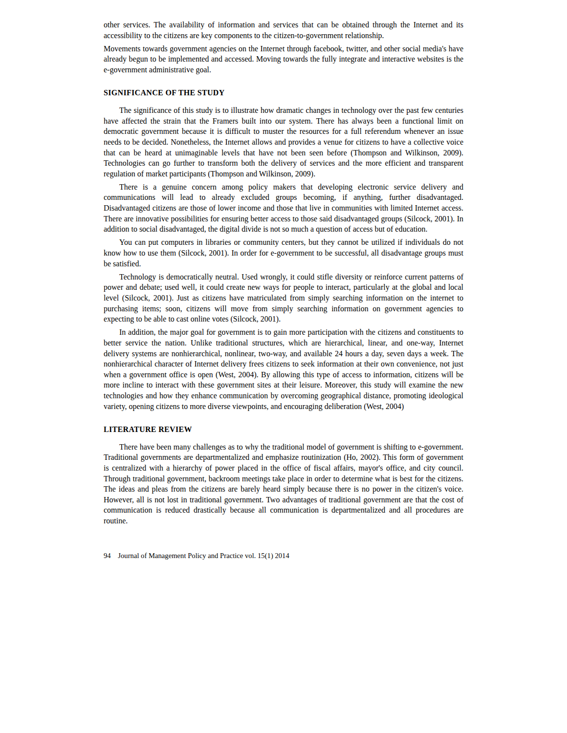other services. The availability of information and services that can be obtained through the Internet and its accessibility to the citizens are key components to the citizen-to-government relationship.
Movements towards government agencies on the Internet through facebook, twitter, and other social media's have already begun to be implemented and accessed. Moving towards the fully integrate and interactive websites is the e-government administrative goal.
Significance of the Study
The significance of this study is to illustrate how dramatic changes in technology over the past few centuries have affected the strain that the Framers built into our system. There has always been a functional limit on democratic government because it is difficult to muster the resources for a full referendum whenever an issue needs to be decided. Nonetheless, the Internet allows and provides a venue for citizens to have a collective voice that can be heard at unimaginable levels that have not been seen before (Thompson and Wilkinson, 2009). Technologies can go further to transform both the delivery of services and the more efficient and transparent regulation of market participants (Thompson and Wilkinson, 2009).
There is a genuine concern among policy makers that developing electronic service delivery and communications will lead to already excluded groups becoming, if anything, further disadvantaged. Disadvantaged citizens are those of lower income and those that live in communities with limited Internet access. There are innovative possibilities for ensuring better access to those said disadvantaged groups (Silcock, 2001). In addition to social disadvantaged, the digital divide is not so much a question of access but of education.
You can put computers in libraries or community centers, but they cannot be utilized if individuals do not know how to use them (Silcock, 2001). In order for e-government to be successful, all disadvantage groups must be satisfied.
Technology is democratically neutral. Used wrongly, it could stifle diversity or reinforce current patterns of power and debate; used well, it could create new ways for people to interact, particularly at the global and local level (Silcock, 2001). Just as citizens have matriculated from simply searching information on the internet to purchasing items; soon, citizens will move from simply searching information on government agencies to expecting to be able to cast online votes (Silcock, 2001).
In addition, the major goal for government is to gain more participation with the citizens and constituents to better service the nation. Unlike traditional structures, which are hierarchical, linear, and one-way, Internet delivery systems are nonhierarchical, nonlinear, two-way, and available 24 hours a day, seven days a week. The nonhierarchical character of Internet delivery frees citizens to seek information at their own convenience, not just when a government office is open (West, 2004). By allowing this type of access to information, citizens will be more incline to interact with these government sites at their leisure. Moreover, this study will examine the new technologies and how they enhance communication by overcoming geographical distance, promoting ideological variety, opening citizens to more diverse viewpoints, and encouraging deliberation (West, 2004)
Literature Review
There have been many challenges as to why the traditional model of government is shifting to e-government. Traditional governments are departmentalized and emphasize routinization (Ho, 2002). This form of government is centralized with a hierarchy of power placed in the office of fiscal affairs, mayor's office, and city council. Through traditional government, backroom meetings take place in order to determine what is best for the citizens. The ideas and pleas from the citizens are barely heard simply because there is no power in the citizen's voice. However, all is not lost in traditional government. Two advantages of traditional government are that the cost of communication is reduced drastically because all communication is departmentalized and all procedures are routine.
94 Journal of Management Policy and Practice vol. 15(1) 2014